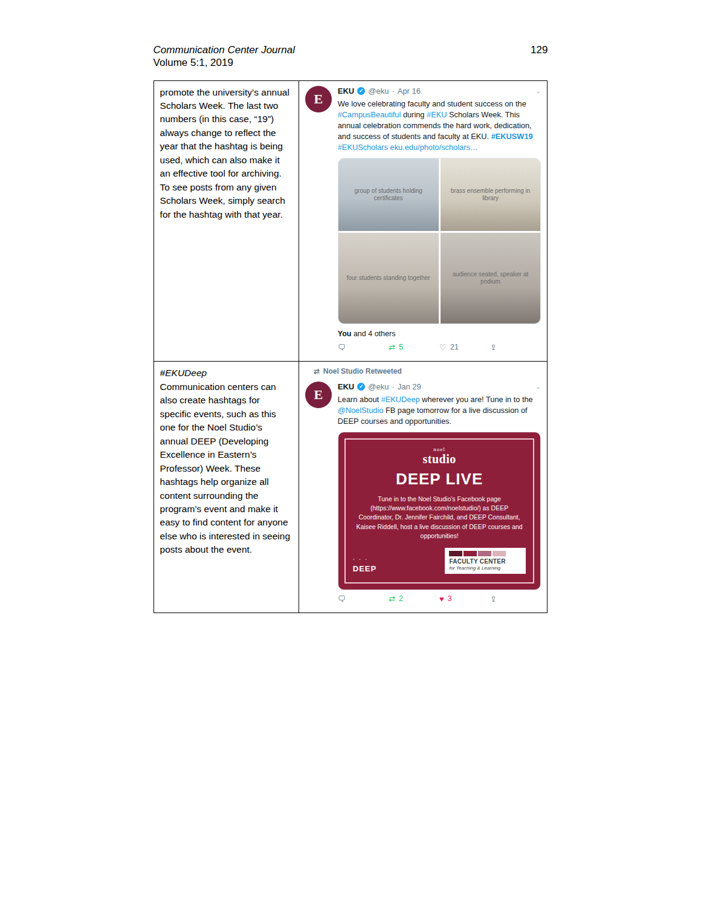Communication Center Journal
Volume 5:1, 2019
129
| promote the university’s annual Scholars Week. The last two numbers (in this case, “19”) always change to reflect the year that the hashtag is being used, which can also make it an effective tool for archiving. To see posts from any given Scholars Week, simply search for the hashtag with that year. | E EKU ✓ @eku · Apr 16 ⌄ We love celebrating faculty and student success on the #CampusBeautiful during #EKU Scholars Week. This annual celebration commends the hard work, dedication, and success of students and faculty at EKU. #EKUSW19 #EKUScholars eku.edu/photo/scholars… group of students holding certificates brass ensemble performing in library four students standing together audience seated, speaker at podium You and 4 others 🗨 ⇄ 5 ♡ 21 ⇪ |
| #EKUDeep Communication centers can also create hashtags for specific events, such as this one for the Noel Studio’s annual DEEP (Developing Excellence in Eastern’s Professor) Week. These hashtags help organize all content surrounding the program’s event and make it easy to find content for anyone else who is interested in seeing posts about the event. | ⇄ Noel Studio Retweeted E EKU ✓ @eku · Jan 29 ⌄ Learn about #EKUDeep wherever you are! Tune in to the @NoelStudio FB page tomorrow for a live discussion of DEEP courses and opportunities. noel studio DEEP LIVE Tune in to the Noel Studio’s Facebook page (https://www.facebook.com/noelstudio/) as DEEP Coordinator, Dr. Jennifer Fairchild, and DEEP Consultant, Kaisee Riddell, host a live discussion of DEEP courses and opportunities! ∙ ∙ ∙ DEEP FACULTY CENTER for Teaching & Learning 🗨 ⇄ 2 ♥ 3 ⇪ |